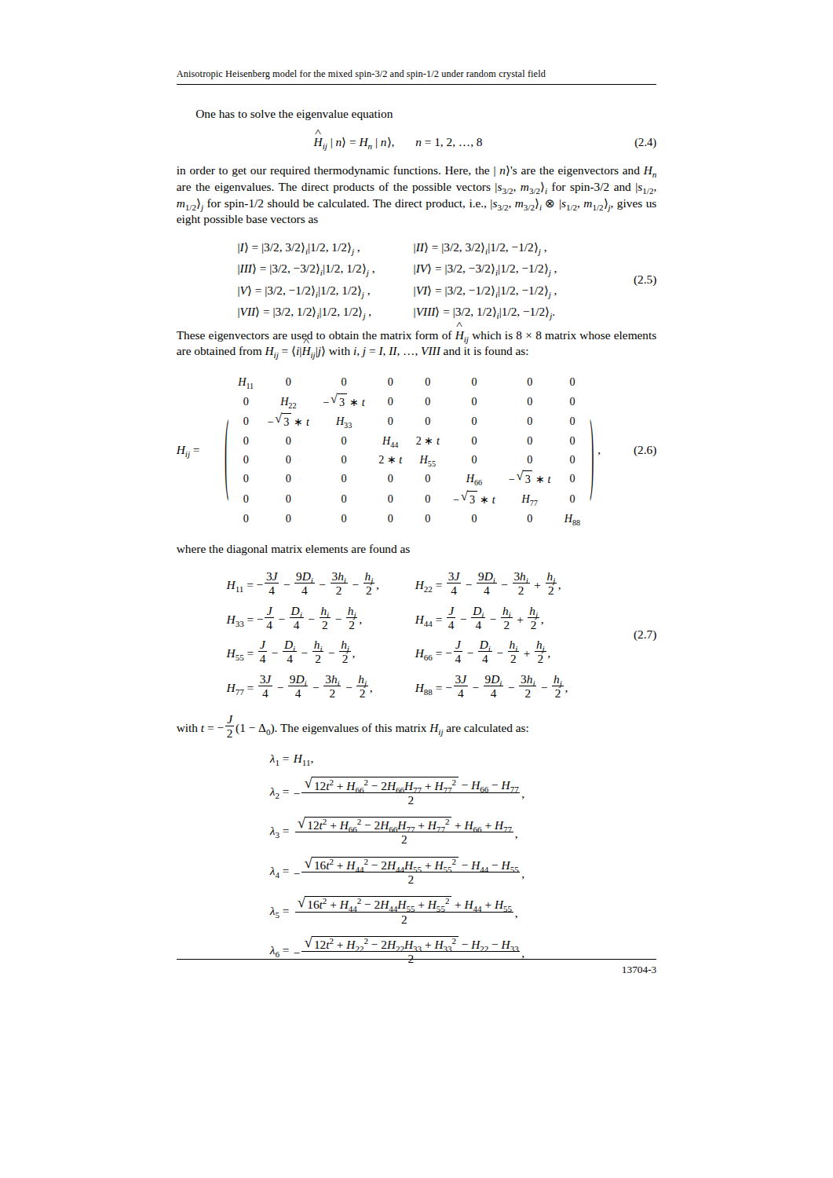Anisotropic Heisenberg model for the mixed spin-3/2 and spin-1/2 under random crystal field
One has to solve the eigenvalue equation
Hij | n⟩ = Hn | n⟩, n = 1, 2, …, 8
(2.4)
in order to get our required thermodynamic functions. Here, the | n⟩'s are the eigenvectors and Hn are the eigenvalues. The direct products of the possible vectors |s3/2, m3/2⟩i for spin-3/2 and |s1/2, m1/2⟩j for spin-1/2 should be calculated. The direct product, i.e., |s3/2, m3/2⟩i ⊗ |s1/2, m1/2⟩j, gives us eight possible base vectors as
|I⟩ = |3/2, 3/2⟩i|1/2, 1/2⟩j ,
|II⟩ = |3/2, 3/2⟩i|1/2, −1/2⟩j ,
|III⟩ = |3/2, −3/2⟩i|1/2, 1/2⟩j ,
|IV⟩ = |3/2, −3/2⟩i|1/2, −1/2⟩j ,
|V⟩ = |3/2, −1/2⟩i|1/2, 1/2⟩j ,
|VI⟩ = |3/2, −1/2⟩i|1/2, −1/2⟩j ,
|VII⟩ = |3/2, 1/2⟩i|1/2, 1/2⟩j ,
|VIII⟩ = |3/2, 1/2⟩i|1/2, −1/2⟩j.
(2.5)
These eigenvectors are used to obtain the matrix form of Hij which is 8 × 8 matrix whose elements are obtained from Hij = ⟨i|Hij|j⟩ with i, j = I, II, …, VIII and it is found as:
Hij =
(
| H 11 | 0 | 0 | 0 | 0 | 0 | 0 | 0 |
| 0 | H 22 | − 3 ∗ t | 0 | 0 | 0 | 0 | 0 |
| 0 | − 3 ∗ t | H 33 | 0 | 0 | 0 | 0 | 0 |
| 0 | 0 | 0 | H 44 | 2 ∗ t | 0 | 0 | 0 |
| 0 | 0 | 0 | 2 ∗ t | H 55 | 0 | 0 | 0 |
| 0 | 0 | 0 | 0 | 0 | H 66 | − 3 ∗ t | 0 |
| 0 | 0 | 0 | 0 | 0 | − 3 ∗ t | H 77 | 0 |
| 0 | 0 | 0 | 0 | 0 | 0 | 0 | H 88 |
) ,
(2.6)
where the diagonal matrix elements are found as
H11 = −3J 4 − 9Di 4 − 3hi 2 − hj 2,
H22 = 3J 4 − 9Di 4 − 3hi 2 + hj 2,
H33 = −J 4 − Di 4 − hi 2 − hj 2,
H44 = J 4 − Di 4 − hi 2 + hj 2,
H55 = J 4 − Di 4 − hi 2 − hj 2,
H66 = −J 4 − Di 4 − hi 2 + hj 2,
H77 = 3J 4 − 9Di 4 − 3hi 2 − hj 2,
H88 = −3J 4 − 9Di 4 − 3hi 2 − hj 2,
(2.7)
with t = −J 2(1 − Δ0). The eigenvalues of this matrix Hij are calculated as:
λ1 =
H11,
λ2 =
−12t2 + H662 − 2H66H77 + H772 − H66 − H772,
λ3 =
12t2 + H662 − 2H66H77 + H772 + H66 + H772,
λ4 =
−16t2 + H442 − 2H44H55 + H552 − H44 − H552,
λ5 =
16t2 + H442 − 2H44H55 + H552 + H44 + H552,
λ6 =
−12t2 + H222 − 2H22H33 + H332 − H22 − H332,
13704-3